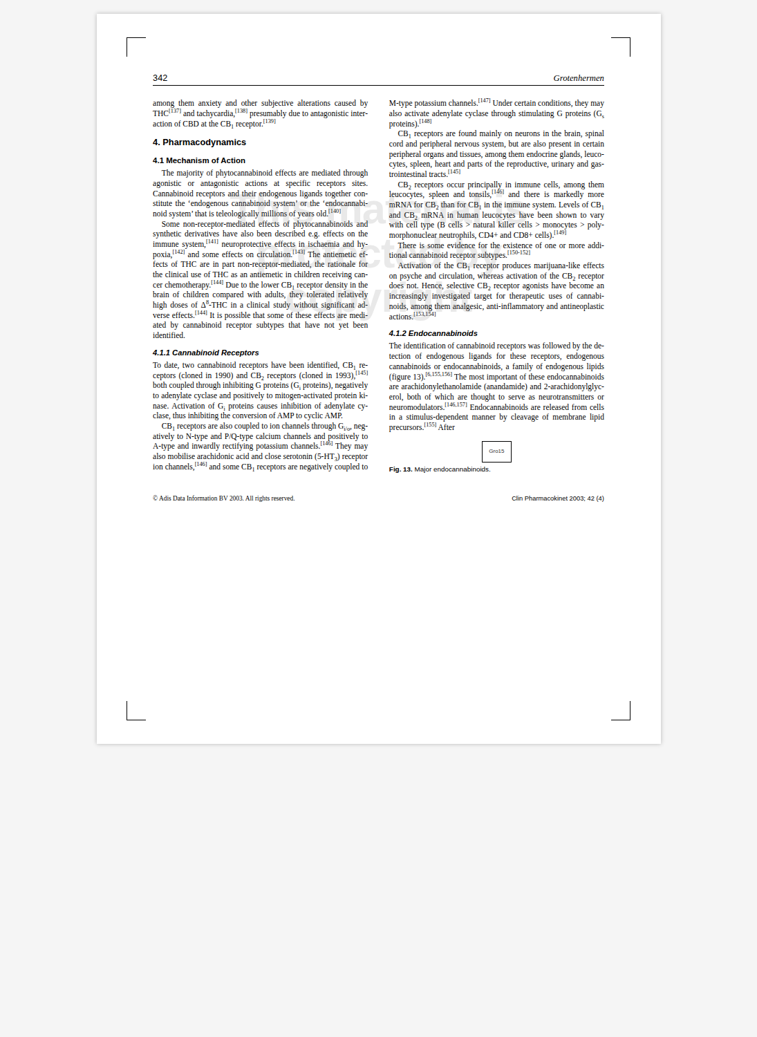This material is
protected by
copyright
342 Grotenhermen
among them anxiety and other subjective alterations caused by THC[137] and tachycardia,[138] presumably due to antagonistic interaction of CBD at the CB1 receptor.[139]
4. Pharmacodynamics
4.1 Mechanism of Action
The majority of phytocannabinoid effects are mediated through agonistic or antagonistic actions at specific receptors sites. Cannabinoid receptors and their endogenous ligands together constitute the ‘endogenous cannabinoid system’ or the ‘endocannabinoid system’ that is teleologically millions of years old.[140]
Some non-receptor-mediated effects of phytocannabinoids and synthetic derivatives have also been described e.g. effects on the immune system,[141] neuroprotective effects in ischaemia and hypoxia,[142] and some effects on circulation.[143] The antiemetic effects of THC are in part non-receptor-mediated, the rationale for the clinical use of THC as an antiemetic in children receiving cancer chemotherapy.[144] Due to the lower CB1 receptor density in the brain of children compared with adults, they tolerated relatively high doses of Δ8-THC in a clinical study without significant adverse effects.[144] It is possible that some of these effects are mediated by cannabinoid receptor subtypes that have not yet been identified.
4.1.1 Cannabinoid Receptors
To date, two cannabinoid receptors have been identified, CB1 receptors (cloned in 1990) and CB2 receptors (cloned in 1993),[145] both coupled through inhibiting G proteins (Gi proteins), negatively to adenylate cyclase and positively to mitogen-activated protein kinase. Activation of Gi proteins causes inhibition of adenylate cyclase, thus inhibiting the conversion of AMP to cyclic AMP.
CB1 receptors are also coupled to ion channels through Gi/o, negatively to N-type and P/Q-type calcium channels and positively to A-type and inwardly rectifying potassium channels.[146] They may also mobilise arachidonic acid and close serotonin (5-HT3) receptor ion channels,[146] and some CB1 receptors are negatively coupled to M-type potassium channels.[147] Under certain conditions, they may also activate adenylate cyclase through stimulating G proteins (Gs proteins).[148]
CB1 receptors are found mainly on neurons in the brain, spinal cord and peripheral nervous system, but are also present in certain peripheral organs and tissues, among them endocrine glands, leucocytes, spleen, heart and parts of the reproductive, urinary and gastrointestinal tracts.[145]
CB2 receptors occur principally in immune cells, among them leucocytes, spleen and tonsils,[146] and there is markedly more mRNA for CB2 than for CB1 in the immune system. Levels of CB1 and CB2 mRNA in human leucocytes have been shown to vary with cell type (B cells > natural killer cells > monocytes > polymorphonuclear neutrophils, CD4+ and CD8+ cells).[149]
There is some evidence for the existence of one or more additional cannabinoid receptor subtypes.[150-152]
Activation of the CB1 receptor produces marijuana-like effects on psyche and circulation, whereas activation of the CB2 receptor does not. Hence, selective CB2 receptor agonists have become an increasingly investigated target for therapeutic uses of cannabinoids, among them analgesic, anti-inflammatory and antineoplastic actions.[153,154]
4.1.2 Endocannabinoids
The identification of cannabinoid receptors was followed by the detection of endogenous ligands for these receptors, endogenous cannabinoids or endocannabinoids, a family of endogenous lipids (figure 13).[6,155,156] The most important of these endocannabinoids are arachidonylethanolamide (anandamide) and 2-arachidonylglycerol, both of which are thought to serve as neurotransmitters or neuromodulators.[146,157] Endocannabinoids are released from cells in a stimulus-dependent manner by cleavage of membrane lipid precursors.[155] After
Gro15
Fig. 13. Major endocannabinoids.
© Adis Data Information BV 2003. All rights reserved. Clin Pharmacokinet 2003; 42 (4)